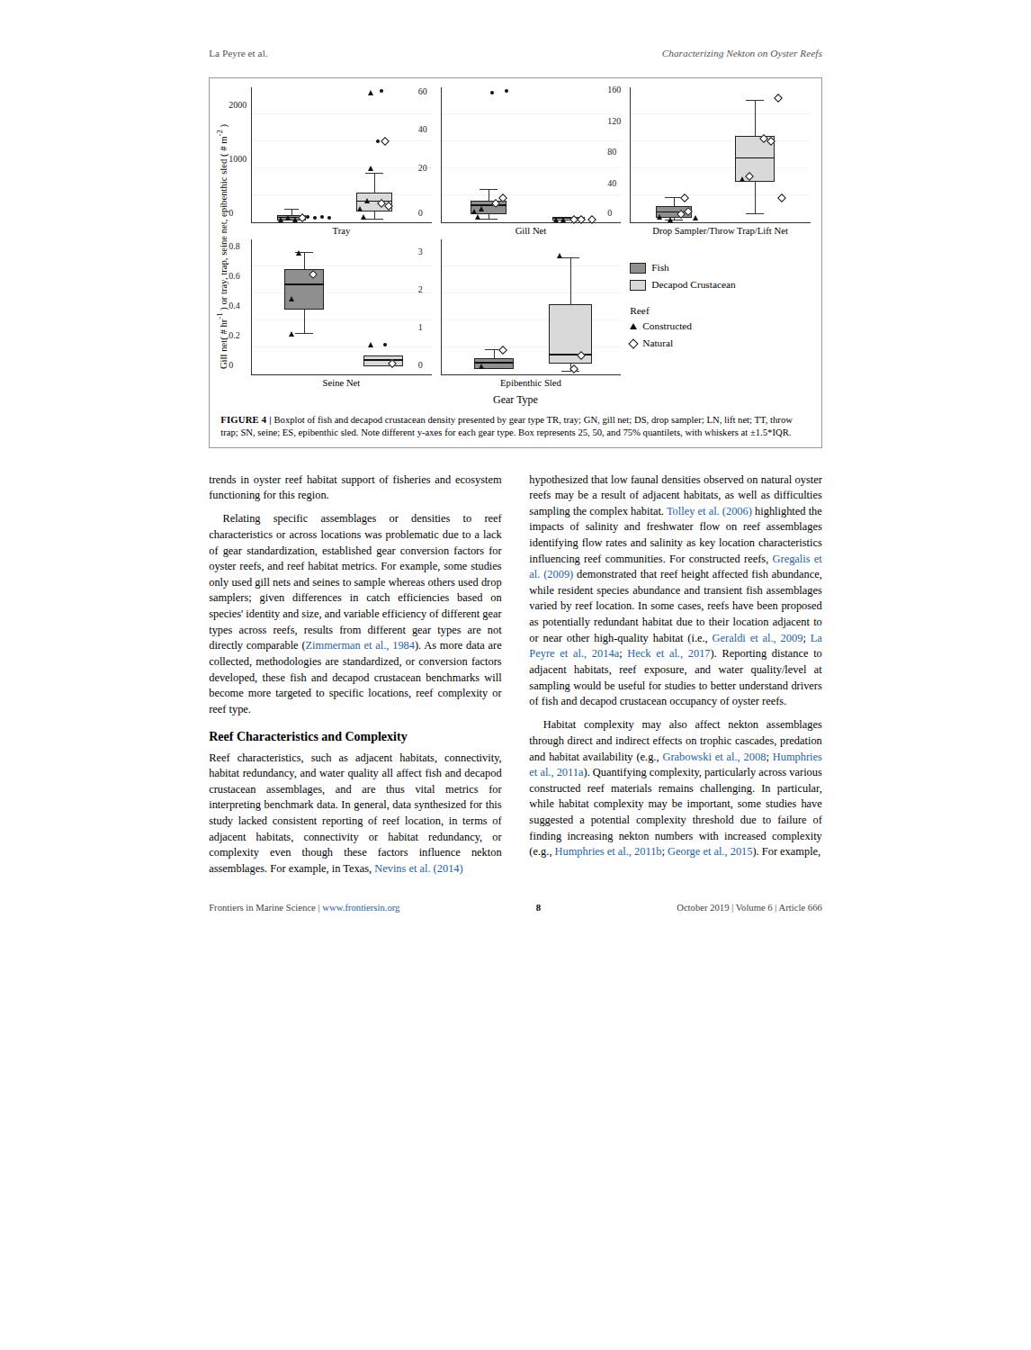La Peyre et al.
Characterizing Nekton on Oyster Reefs
Gill net( # hr-1 ) or tray, trap, seine net, epibenthic sled ( # m-2 )
0 1000 2000
Tray
0 20 40 60
Gill Net
0 40 80 120 160
Drop Sampler/Throw Trap/Lift Net
0 0.2 0.4 0.6 0.8
Seine Net
0 1 2 3
Epibenthic Sled
Fish
Decapod Crustacean
Reef
Constructed
Natural
Gear Type
FIGURE 4 | Boxplot of fish and decapod crustacean density presented by gear type TR, tray; GN, gill net; DS, drop sampler; LN, lift net; TT, throw trap; SN, seine; ES, epibenthic sled. Note different y-axes for each gear type. Box represents 25, 50, and 75% quantilets, with whiskers at ±1.5*IQR.
trends in oyster reef habitat support of fisheries and ecosystem functioning for this region.
Relating specific assemblages or densities to reef characteristics or across locations was problematic due to a lack of gear standardization, established gear conversion factors for oyster reefs, and reef habitat metrics. For example, some studies only used gill nets and seines to sample whereas others used drop samplers; given differences in catch efficiencies based on species' identity and size, and variable efficiency of different gear types across reefs, results from different gear types are not directly comparable (Zimmerman et al., 1984). As more data are collected, methodologies are standardized, or conversion factors developed, these fish and decapod crustacean benchmarks will become more targeted to specific locations, reef complexity or reef type.
Reef Characteristics and Complexity
Reef characteristics, such as adjacent habitats, connectivity, habitat redundancy, and water quality all affect fish and decapod crustacean assemblages, and are thus vital metrics for interpreting benchmark data. In general, data synthesized for this study lacked consistent reporting of reef location, in terms of adjacent habitats, connectivity or habitat redundancy, or complexity even though these factors influence nekton assemblages. For example, in Texas, Nevins et al. (2014)
hypothesized that low faunal densities observed on natural oyster reefs may be a result of adjacent habitats, as well as difficulties sampling the complex habitat. Tolley et al. (2006) highlighted the impacts of salinity and freshwater flow on reef assemblages identifying flow rates and salinity as key location characteristics influencing reef communities. For constructed reefs, Gregalis et al. (2009) demonstrated that reef height affected fish abundance, while resident species abundance and transient fish assemblages varied by reef location. In some cases, reefs have been proposed as potentially redundant habitat due to their location adjacent to or near other high-quality habitat (i.e., Geraldi et al., 2009; La Peyre et al., 2014a; Heck et al., 2017). Reporting distance to adjacent habitats, reef exposure, and water quality/level at sampling would be useful for studies to better understand drivers of fish and decapod crustacean occupancy of oyster reefs.
Habitat complexity may also affect nekton assemblages through direct and indirect effects on trophic cascades, predation and habitat availability (e.g., Grabowski et al., 2008; Humphries et al., 2011a). Quantifying complexity, particularly across various constructed reef materials remains challenging. In particular, while habitat complexity may be important, some studies have suggested a potential complexity threshold due to failure of finding increasing nekton numbers with increased complexity (e.g., Humphries et al., 2011b; George et al., 2015). For example,
Frontiers in Marine Science | www.frontiersin.org
8
October 2019 | Volume 6 | Article 666